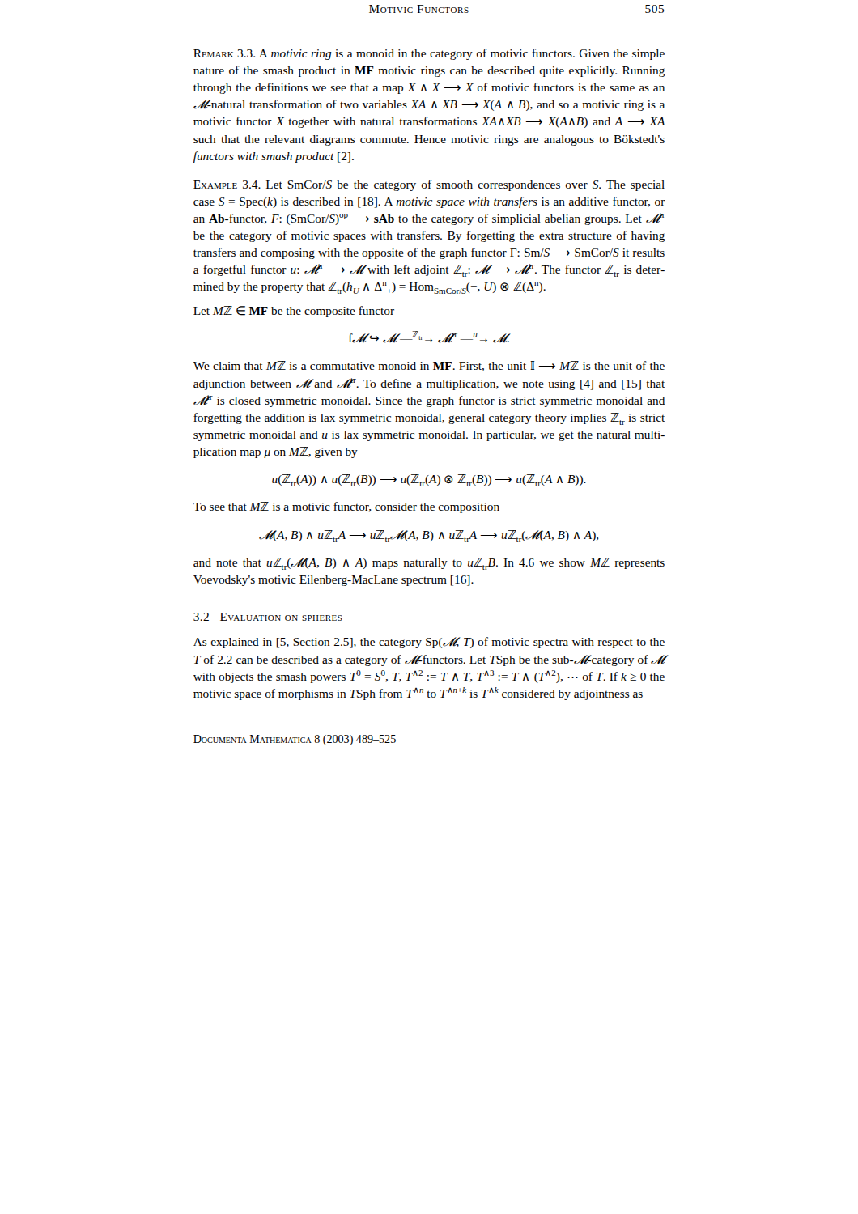Motivic Functors 505
Remark 3.3. A motivic ring is a monoid in the category of motivic functors. Given the simple nature of the smash product in MF motivic rings can be described quite explicitly. Running through the definitions we see that a map X ∧ X ⟶ X of motivic functors is the same as an 𝓜-natural transformation of two variables XA ∧ XB ⟶ X(A ∧ B), and so a motivic ring is a motivic functor X together with natural transformations XA∧XB ⟶ X(A∧B) and A ⟶ XA such that the relevant diagrams commute. Hence motivic rings are analogous to Bökstedt's functors with smash product [2].
Example 3.4. Let SmCor/S be the category of smooth correspondences over S. The special case S = Spec(k) is described in [18]. A motivic space with transfers is an additive functor, or an Ab-functor, F: (SmCor/S)op ⟶ sAb to the category of simplicial abelian groups. Let 𝓜tr be the category of motivic spaces with transfers. By forgetting the extra structure of having transfers and composing with the opposite of the graph functor Γ: Sm/S ⟶ SmCor/S it results a forgetful functor u: 𝓜tr ⟶ 𝓜 with left adjoint ℤtr: 𝓜 ⟶ 𝓜tr. The functor ℤtr is determined by the property that ℤtr(hU ∧ Δn+) = HomSmCor/S(−, U) ⊗ ℤ(Δn).
Let Mℤ ∈ MF be the composite functor
f𝓜 ↪ 𝓜 —ℤtr→ 𝓜tr —u→ 𝓜.
We claim that Mℤ is a commutative monoid in MF. First, the unit 𝕀 ⟶ Mℤ is the unit of the adjunction between 𝓜 and 𝓜tr. To define a multiplication, we note using [4] and [15] that 𝓜tr is closed symmetric monoidal. Since the graph functor is strict symmetric monoidal and forgetting the addition is lax symmetric monoidal, general category theory implies ℤtr is strict symmetric monoidal and u is lax symmetric monoidal. In particular, we get the natural multiplication map μ on Mℤ, given by
u(ℤtr(A)) ∧ u(ℤtr(B)) ⟶ u(ℤtr(A) ⊗ ℤtr(B)) ⟶ u(ℤtr(A ∧ B)).
To see that Mℤ is a motivic functor, consider the composition
𝓜(A, B) ∧ u ℤtrA ⟶ u ℤtr𝓜(A, B) ∧ u ℤtrA ⟶ u ℤtr(𝓜(A, B) ∧ A),
and note that u ℤtr(𝓜(A, B) ∧ A) maps naturally to u ℤtrB. In 4.6 we show Mℤ represents Voevodsky's motivic Eilenberg-MacLane spectrum [16].
3.2 Evaluation on spheres
As explained in [5, Section 2.5], the category Sp(𝓜, T) of motivic spectra with respect to the T of 2.2 can be described as a category of 𝓜-functors. Let TSph be the sub-𝓜-category of 𝓜 with objects the smash powers T0 = S0, T, T∧2 := T ∧ T, T∧3 := T ∧ (T∧2), ⋯ of T. If k ≥ 0 the motivic space of morphisms in TSph from T∧n to T∧n+k is T∧k considered by adjointness as
Documenta Mathematica 8 (2003) 489–525